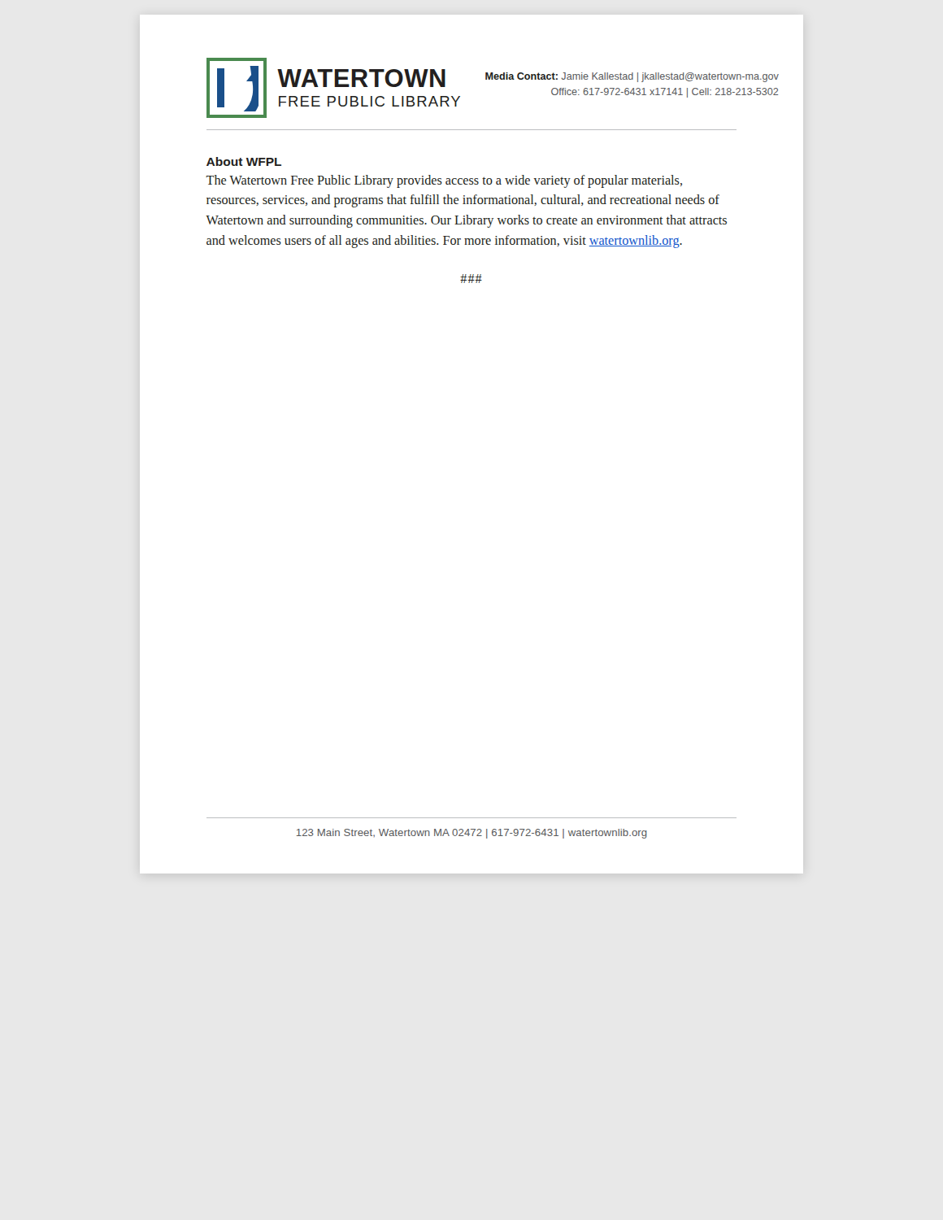WATERTOWN
FREE PUBLIC LIBRARY
Media Contact: Jamie Kallestad | jkallestad@watertown-ma.gov
Office: 617-972-6431 x17141 | Cell: 218-213-5302
About WFPL
The Watertown Free Public Library provides access to a wide variety of popular materials, resources, services, and programs that fulfill the informational, cultural, and recreational needs of Watertown and surrounding communities. Our Library works to create an environment that attracts and welcomes users of all ages and abilities. For more information, visit watertownlib.org.
###
123 Main Street, Watertown MA 02472 | 617-972-6431 | watertownlib.org